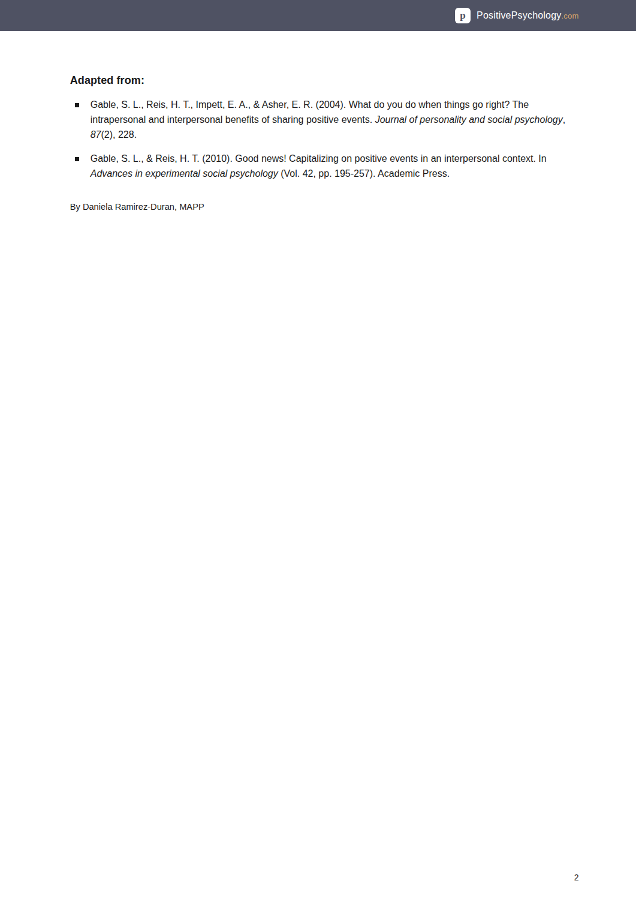p
PositivePsychology.com
Adapted from:
Gable, S. L., Reis, H. T., Impett, E. A., & Asher, E. R. (2004). What do you do when things go right? The intrapersonal and interpersonal benefits of sharing positive events. Journal of personality and social psychology, 87(2), 228.
Gable, S. L., & Reis, H. T. (2010). Good news! Capitalizing on positive events in an interpersonal context. In Advances in experimental social psychology (Vol. 42, pp. 195-257). Academic Press.
By Daniela Ramirez-Duran, MAPP
2